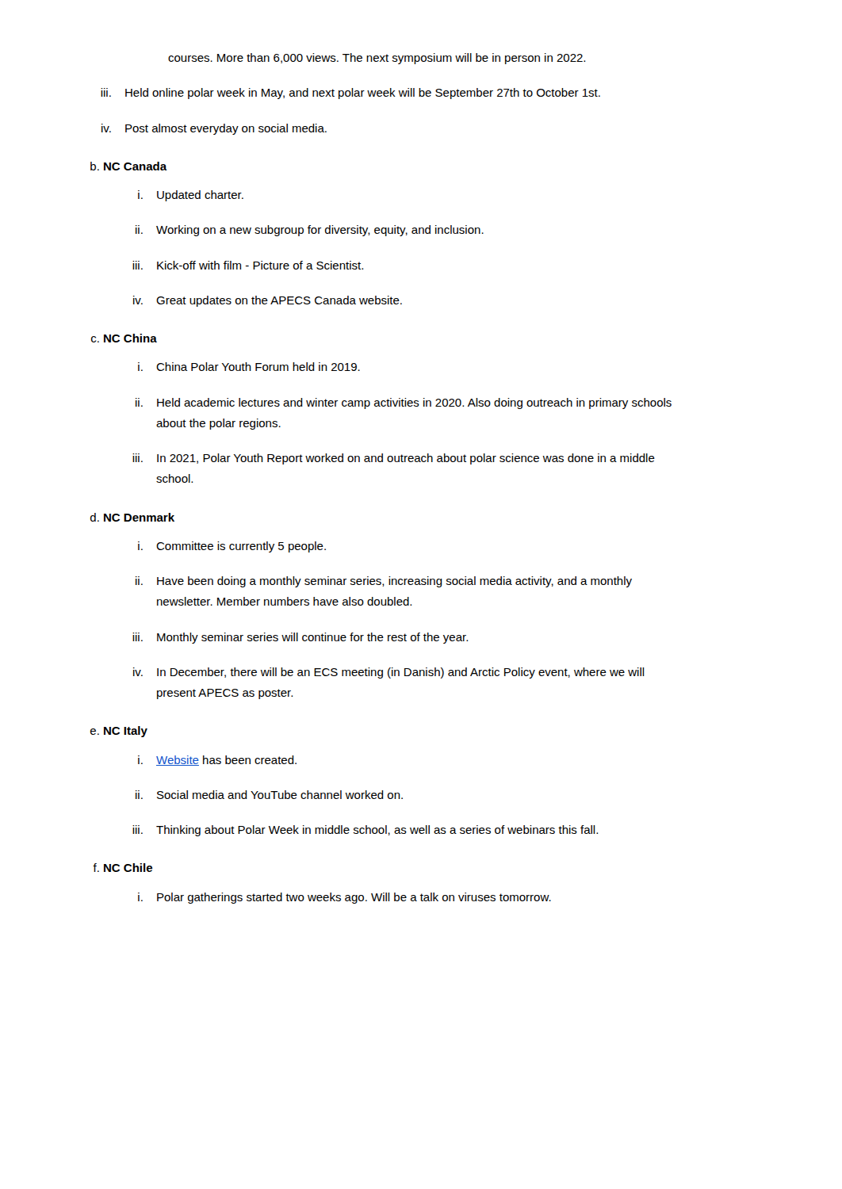courses. More than 6,000 views. The next symposium will be in person in 2022.
Held online polar week in May, and next polar week will be September 27th to October 1st.
Post almost everyday on social media.
NC Canada
Updated charter.
Working on a new subgroup for diversity, equity, and inclusion.
Kick-off with film - Picture of a Scientist.
Great updates on the APECS Canada website.
NC China
China Polar Youth Forum held in 2019.
Held academic lectures and winter camp activities in 2020. Also doing outreach in primary schools about the polar regions.
In 2021, Polar Youth Report worked on and outreach about polar science was done in a middle school.
NC Denmark
Committee is currently 5 people.
Have been doing a monthly seminar series, increasing social media activity, and a monthly newsletter. Member numbers have also doubled.
Monthly seminar series will continue for the rest of the year.
In December, there will be an ECS meeting (in Danish) and Arctic Policy event, where we will present APECS as poster.
NC Italy
Website has been created.
Social media and YouTube channel worked on.
Thinking about Polar Week in middle school, as well as a series of webinars this fall.
NC Chile
Polar gatherings started two weeks ago. Will be a talk on viruses tomorrow.